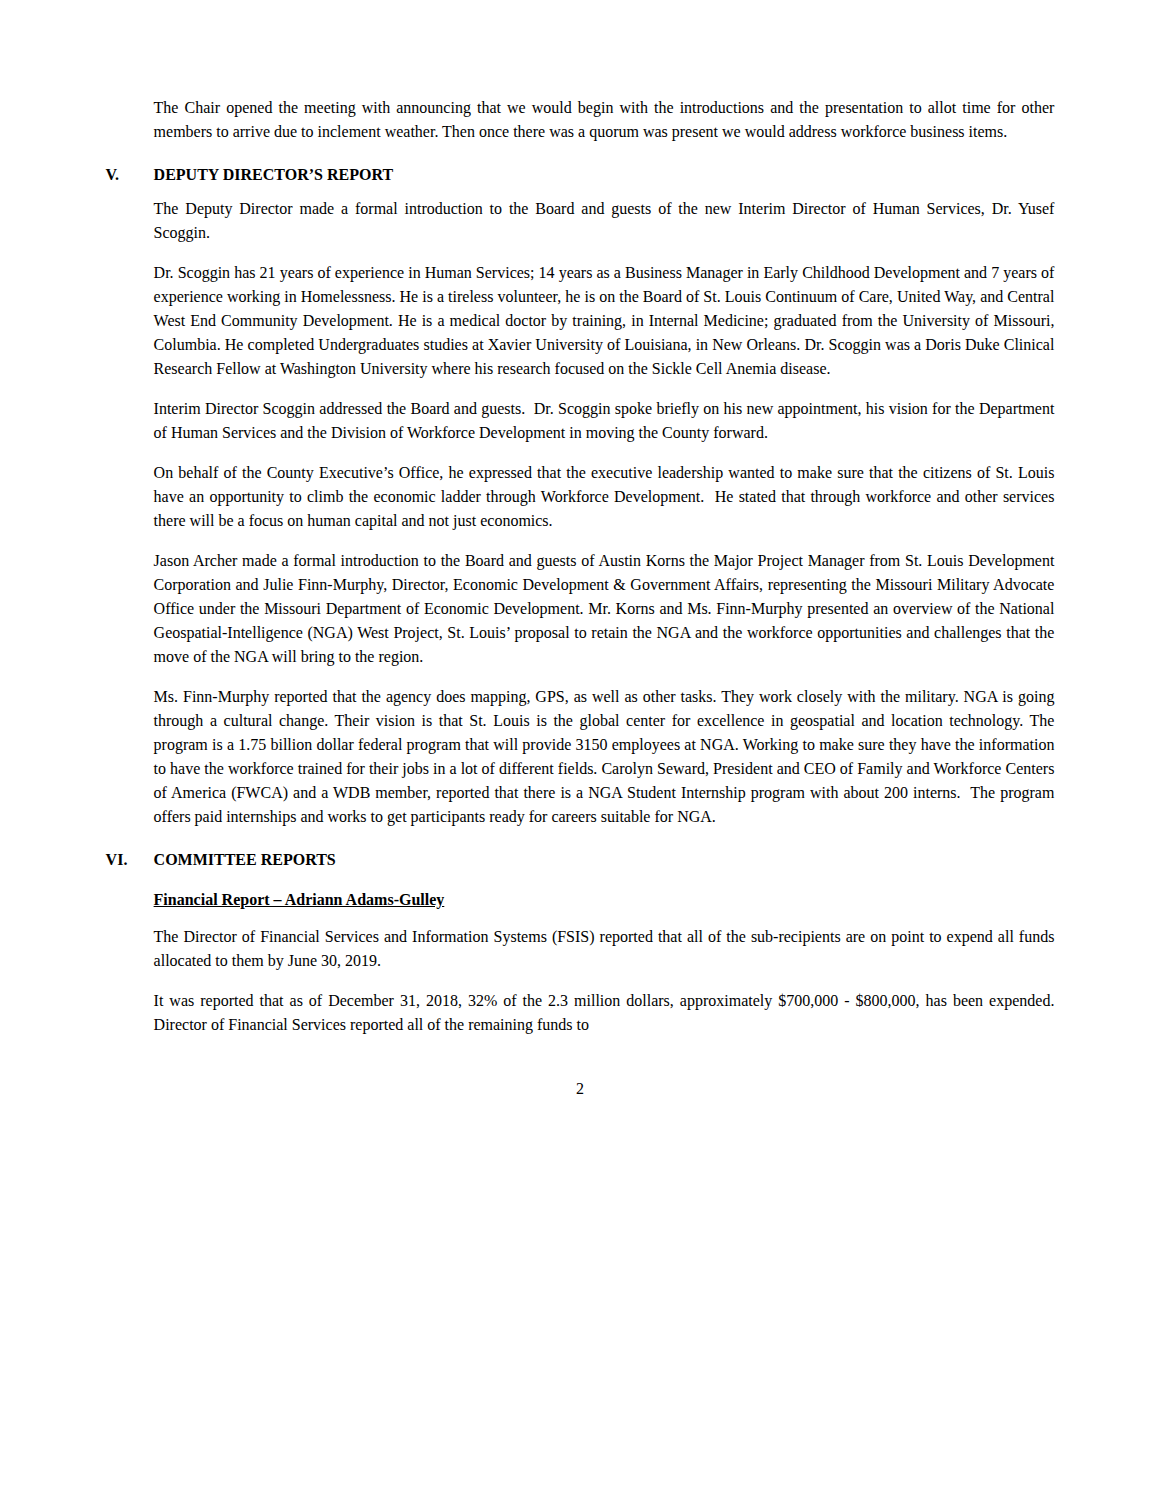The Chair opened the meeting with announcing that we would begin with the introductions and the presentation to allot time for other members to arrive due to inclement weather. Then once there was a quorum was present we would address workforce business items.
V.
Deputy Director’s Report
The Deputy Director made a formal introduction to the Board and guests of the new Interim Director of Human Services, Dr. Yusef Scoggin.
Dr. Scoggin has 21 years of experience in Human Services; 14 years as a Business Manager in Early Childhood Development and 7 years of experience working in Homelessness. He is a tireless volunteer, he is on the Board of St. Louis Continuum of Care, United Way, and Central West End Community Development. He is a medical doctor by training, in Internal Medicine; graduated from the University of Missouri, Columbia. He completed Undergraduates studies at Xavier University of Louisiana, in New Orleans. Dr. Scoggin was a Doris Duke Clinical Research Fellow at Washington University where his research focused on the Sickle Cell Anemia disease.
Interim Director Scoggin addressed the Board and guests. Dr. Scoggin spoke briefly on his new appointment, his vision for the Department of Human Services and the Division of Workforce Development in moving the County forward.
On behalf of the County Executive’s Office, he expressed that the executive leadership wanted to make sure that the citizens of St. Louis have an opportunity to climb the economic ladder through Workforce Development. He stated that through workforce and other services there will be a focus on human capital and not just economics.
Jason Archer made a formal introduction to the Board and guests of Austin Korns the Major Project Manager from St. Louis Development Corporation and Julie Finn-Murphy, Director, Economic Development & Government Affairs, representing the Missouri Military Advocate Office under the Missouri Department of Economic Development. Mr. Korns and Ms. Finn-Murphy presented an overview of the National Geospatial-Intelligence (NGA) West Project, St. Louis’ proposal to retain the NGA and the workforce opportunities and challenges that the move of the NGA will bring to the region.
Ms. Finn-Murphy reported that the agency does mapping, GPS, as well as other tasks. They work closely with the military. NGA is going through a cultural change. Their vision is that St. Louis is the global center for excellence in geospatial and location technology. The program is a 1.75 billion dollar federal program that will provide 3150 employees at NGA. Working to make sure they have the information to have the workforce trained for their jobs in a lot of different fields. Carolyn Seward, President and CEO of Family and Workforce Centers of America (FWCA) and a WDB member, reported that there is a NGA Student Internship program with about 200 interns. The program offers paid internships and works to get participants ready for careers suitable for NGA.
VI.
Committee Reports
Financial Report – Adriann Adams-Gulley
The Director of Financial Services and Information Systems (FSIS) reported that all of the sub-recipients are on point to expend all funds allocated to them by June 30, 2019.
It was reported that as of December 31, 2018, 32% of the 2.3 million dollars, approximately $700,000 - $800,000, has been expended. Director of Financial Services reported all of the remaining funds to
2